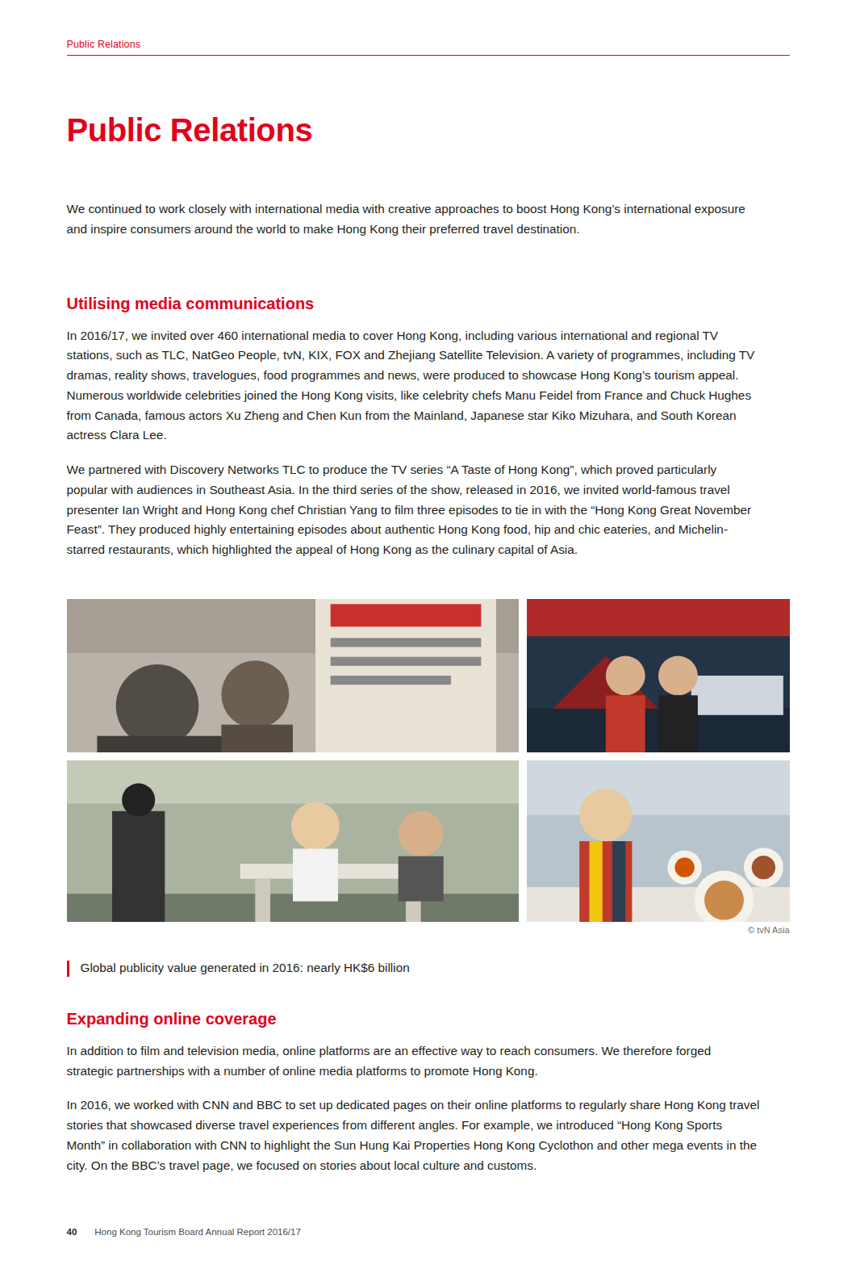Public Relations
Public Relations
We continued to work closely with international media with creative approaches to boost Hong Kong’s international exposure and inspire consumers around the world to make Hong Kong their preferred travel destination.
Utilising media communications
In 2016/17, we invited over 460 international media to cover Hong Kong, including various international and regional TV stations, such as TLC, NatGeo People, tvN, KIX, FOX and Zhejiang Satellite Television. A variety of programmes, including TV dramas, reality shows, travelogues, food programmes and news, were produced to showcase Hong Kong’s tourism appeal. Numerous worldwide celebrities joined the Hong Kong visits, like celebrity chefs Manu Feidel from France and Chuck Hughes from Canada, famous actors Xu Zheng and Chen Kun from the Mainland, Japanese star Kiko Mizuhara, and South Korean actress Clara Lee.
We partnered with Discovery Networks TLC to produce the TV series “A Taste of Hong Kong”, which proved particularly popular with audiences in Southeast Asia. In the third series of the show, released in 2016, we invited world-famous travel presenter Ian Wright and Hong Kong chef Christian Yang to film three episodes to tie in with the “Hong Kong Great November Feast”. They produced highly entertaining episodes about authentic Hong Kong food, hip and chic eateries, and Michelin-starred restaurants, which highlighted the appeal of Hong Kong as the culinary capital of Asia.
© tvN Asia
Global publicity value generated in 2016: nearly HK$6 billion
Expanding online coverage
In addition to film and television media, online platforms are an effective way to reach consumers. We therefore forged strategic partnerships with a number of online media platforms to promote Hong Kong.
In 2016, we worked with CNN and BBC to set up dedicated pages on their online platforms to regularly share Hong Kong travel stories that showcased diverse travel experiences from different angles. For example, we introduced “Hong Kong Sports Month” in collaboration with CNN to highlight the Sun Hung Kai Properties Hong Kong Cyclothon and other mega events in the city. On the BBC’s travel page, we focused on stories about local culture and customs.
40 Hong Kong Tourism Board Annual Report 2016/17